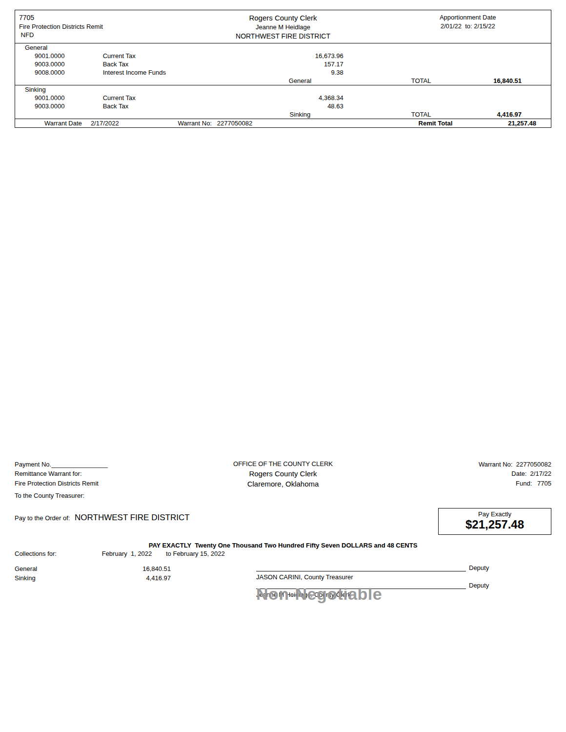7705
Fire Protection Districts Remit
NFD
Rogers County Clerk
Jeanne M Heidlage
NORTHWEST FIRE DISTRICT
Apportionment Date
2/01/22 to: 2/15/22
| General |
| 9001.0000 | Current Tax | 16,673.96 | | |
| 9003.0000 | Back Tax | 157.17 | | |
| 9008.0000 | Interest Income Funds | 9.38 | | |
| | | General | TOTAL | 16,840.51 |
| Sinking |
| 9001.0000 | Current Tax | 4,368.34 | | |
| 9003.0000 | Back Tax | 48.63 | | |
| | | Sinking | TOTAL | 4,416.97 |
| Warrant Date 2/17/2022 | Warrant No: 2277050082 | Remit Total | 21,257.48 |
Payment No.________________
Remittance Warrant for:
Fire Protection Districts Remit
OFFICE OF THE COUNTY CLERK
Rogers County Clerk
Claremore, Oklahoma
Warrant No: 2277050082
Date: 2/17/22
Fund: 7705
To the County Treasurer:
Pay to the Order of: NORTHWEST FIRE DISTRICT
Pay Exactly
$21,257.48
PAY EXACTLY Twenty One Thousand Two Hundred Fifty Seven DOLLARS and 48 CENTS
Collections for:
February 1, 2022
to February 15, 2022
| General | 16,840.51 |
| Sinking | 4,416.97 |
Deputy
JASON CARINI, County Treasurer
Deputy
Jeanne M Heidlage, County Clerk
Non-Negotiable